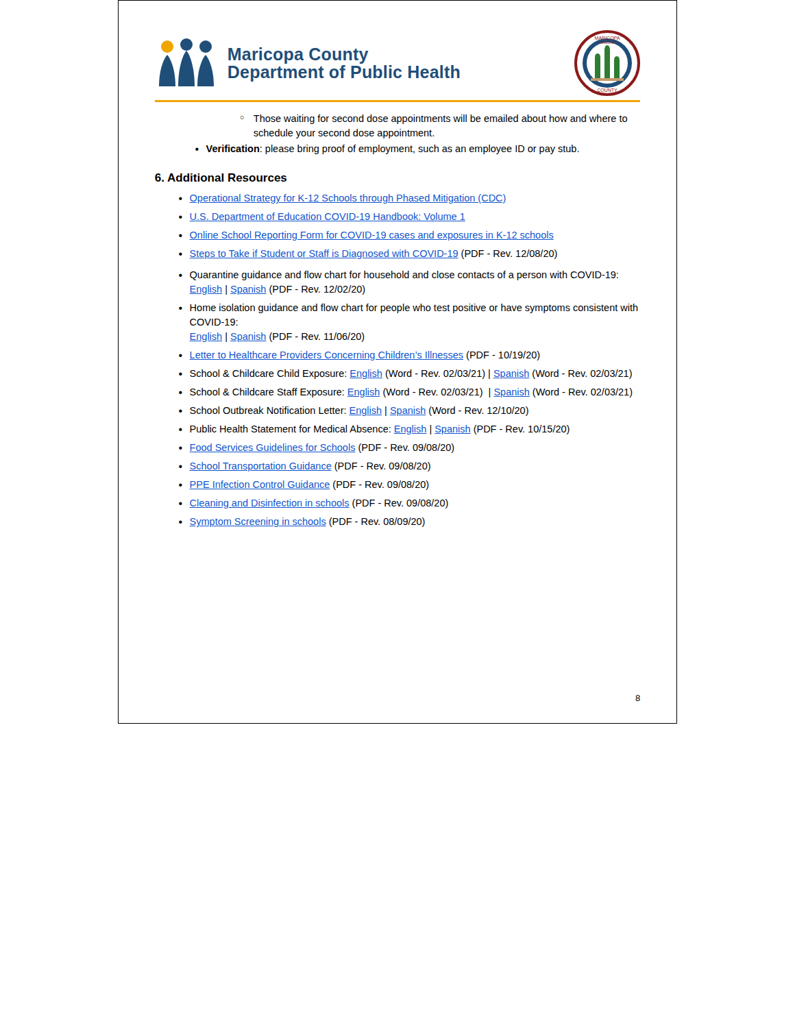Maricopa County
Department of Public Health
MARICOPA COUNTY ARIZONA
Those waiting for second dose appointments will be emailed about how and where to schedule your second dose appointment.
Verification: please bring proof of employment, such as an employee ID or pay stub.
6. Additional Resources
Operational Strategy for K-12 Schools through Phased Mitigation (CDC)
U.S. Department of Education COVID-19 Handbook: Volume 1
Online School Reporting Form for COVID-19 cases and exposures in K-12 schools
Steps to Take if Student or Staff is Diagnosed with COVID-19 (PDF - Rev. 12/08/20)
Quarantine guidance and flow chart for household and close contacts of a person with COVID-19:
English | Spanish (PDF - Rev. 12/02/20)
Home isolation guidance and flow chart for people who test positive or have symptoms consistent with COVID-19:
English | Spanish (PDF - Rev. 11/06/20)
Letter to Healthcare Providers Concerning Children’s Illnesses (PDF - 10/19/20)
School & Childcare Child Exposure: English (Word - Rev. 02/03/21) | Spanish (Word - Rev. 02/03/21)
School & Childcare Staff Exposure: English (Word - Rev. 02/03/21) | Spanish (Word - Rev. 02/03/21)
School Outbreak Notification Letter: English | Spanish (Word - Rev. 12/10/20)
Public Health Statement for Medical Absence: English | Spanish (PDF - Rev. 10/15/20)
Food Services Guidelines for Schools (PDF - Rev. 09/08/20)
School Transportation Guidance (PDF - Rev. 09/08/20)
PPE Infection Control Guidance (PDF - Rev. 09/08/20)
Cleaning and Disinfection in schools (PDF - Rev. 09/08/20)
Symptom Screening in schools (PDF - Rev. 08/09/20)
8